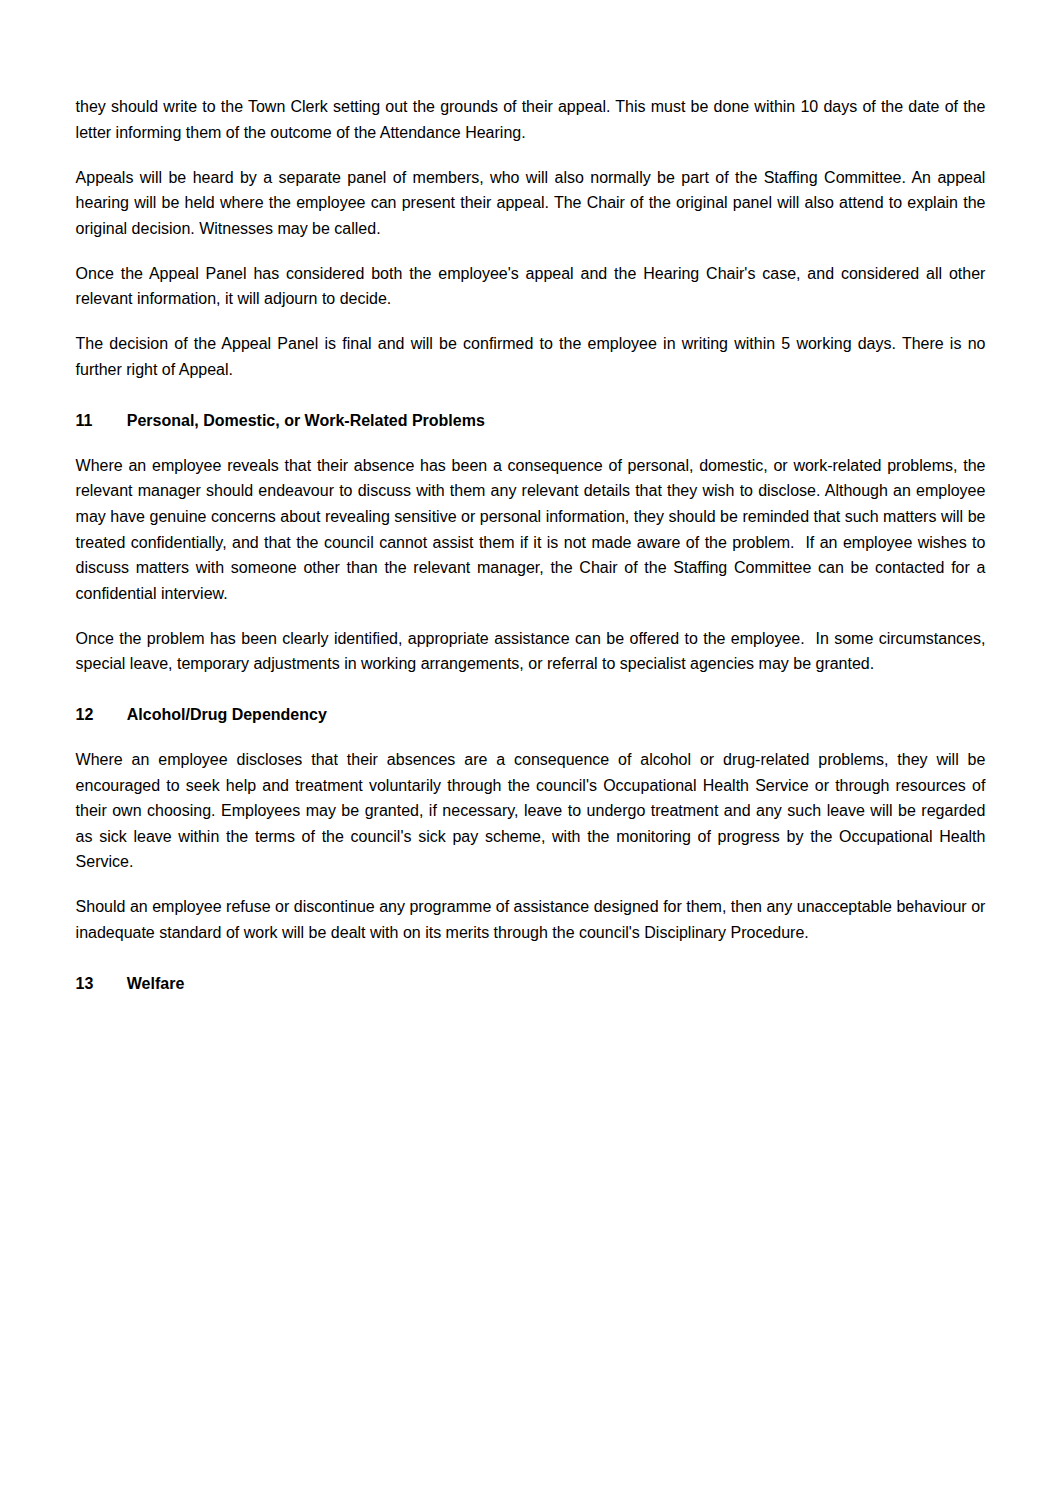they should write to the Town Clerk setting out the grounds of their appeal. This must be done within 10 days of the date of the letter informing them of the outcome of the Attendance Hearing.
Appeals will be heard by a separate panel of members, who will also normally be part of the Staffing Committee. An appeal hearing will be held where the employee can present their appeal. The Chair of the original panel will also attend to explain the original decision. Witnesses may be called.
Once the Appeal Panel has considered both the employee's appeal and the Hearing Chair's case, and considered all other relevant information, it will adjourn to decide.
The decision of the Appeal Panel is final and will be confirmed to the employee in writing within 5 working days. There is no further right of Appeal.
11 Personal, Domestic, or Work-Related Problems
Where an employee reveals that their absence has been a consequence of personal, domestic, or work-related problems, the relevant manager should endeavour to discuss with them any relevant details that they wish to disclose. Although an employee may have genuine concerns about revealing sensitive or personal information, they should be reminded that such matters will be treated confidentially, and that the council cannot assist them if it is not made aware of the problem. If an employee wishes to discuss matters with someone other than the relevant manager, the Chair of the Staffing Committee can be contacted for a confidential interview.
Once the problem has been clearly identified, appropriate assistance can be offered to the employee. In some circumstances, special leave, temporary adjustments in working arrangements, or referral to specialist agencies may be granted.
12 Alcohol/Drug Dependency
Where an employee discloses that their absences are a consequence of alcohol or drug-related problems, they will be encouraged to seek help and treatment voluntarily through the council's Occupational Health Service or through resources of their own choosing. Employees may be granted, if necessary, leave to undergo treatment and any such leave will be regarded as sick leave within the terms of the council's sick pay scheme, with the monitoring of progress by the Occupational Health Service.
Should an employee refuse or discontinue any programme of assistance designed for them, then any unacceptable behaviour or inadequate standard of work will be dealt with on its merits through the council's Disciplinary Procedure.
13 Welfare